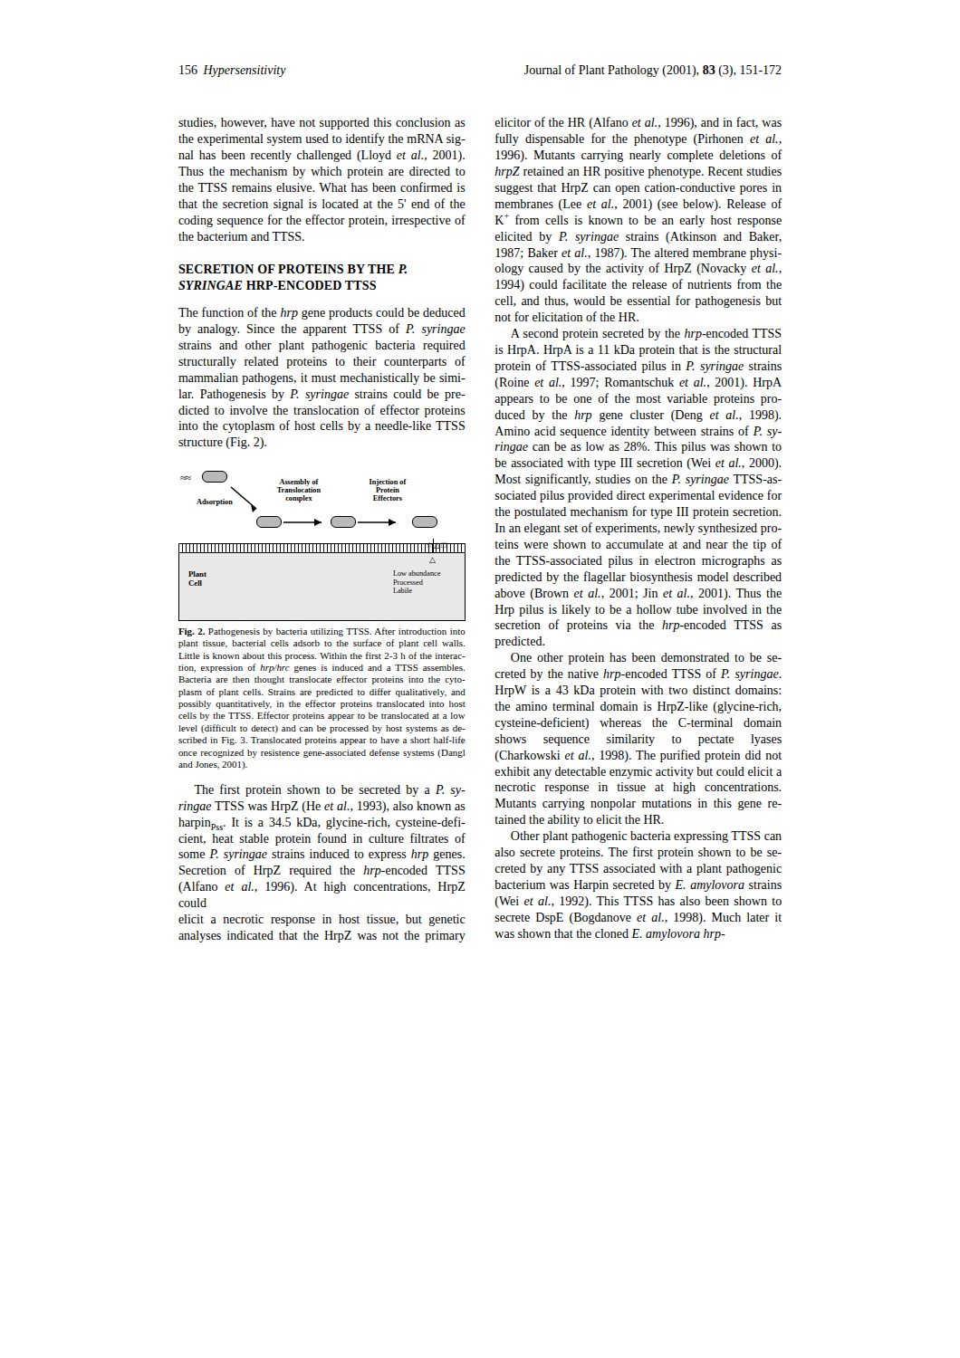156 Hypersensitivity
Journal of Plant Pathology (2001), 83 (3), 151-172
studies, however, have not supported this conclusion as the experimental system used to identify the mRNA signal has been recently challenged (Lloyd et al., 2001). Thus the mechanism by which protein are directed to the TTSS remains elusive. What has been confirmed is that the secretion signal is located at the 5' end of the coding sequence for the effector protein, irrespective of the bacterium and TTSS.
Secretion of proteins by the P. syringae hrp-encoded TTSS
The function of the hrp gene products could be deduced by analogy. Since the apparent TTSS of P. syringae strains and other plant pathogenic bacteria required structurally related proteins to their counterparts of mammalian pathogens, it must mechanistically be similar. Pathogenesis by P. syringae strains could be predicted to involve the translocation of effector proteins into the cytoplasm of host cells by a needle-like TTSS structure (Fig. 2).
≈≈
Adsorption
Assembly of
Translocation
complex
Injection of
Protein
Effectors
☆△□
△
Plant
Cell
Low abundance
Processed
Labile
Fig. 2. Pathogenesis by bacteria utilizing TTSS. After introduction into plant tissue, bacterial cells adsorb to the surface of plant cell walls. Little is known about this process. Within the first 2-3 h of the interaction, expression of hrp/hrc genes is induced and a TTSS assembles. Bacteria are then thought translocate effector proteins into the cytoplasm of plant cells. Strains are predicted to differ qualitatively, and possibly quantitatively, in the effector proteins translocated into host cells by the TTSS. Effector proteins appear to be translocated at a low level (difficult to detect) and can be processed by host systems as described in Fig. 3. Translocated proteins appear to have a short half-life once recognized by resistence gene-associated defense systems (Dangl and Jones, 2001).
The first protein shown to be secreted by a P. syringae TTSS was HrpZ (He et al., 1993), also known as harpinPss. It is a 34.5 kDa, glycine-rich, cysteine-deficient, heat stable protein found in culture filtrates of some P. syringae strains induced to express hrp genes. Secretion of HrpZ required the hrp-encoded TTSS (Alfano et al., 1996). At high concentrations, HrpZ could
elicit a necrotic response in host tissue, but genetic analyses indicated that the HrpZ was not the primary elicitor of the HR (Alfano et al., 1996), and in fact, was fully dispensable for the phenotype (Pirhonen et al., 1996). Mutants carrying nearly complete deletions of hrpZ retained an HR positive phenotype. Recent studies suggest that HrpZ can open cation-conductive pores in membranes (Lee et al., 2001) (see below). Release of K+ from cells is known to be an early host response elicited by P. syringae strains (Atkinson and Baker, 1987; Baker et al., 1987). The altered membrane physiology caused by the activity of HrpZ (Novacky et al., 1994) could facilitate the release of nutrients from the cell, and thus, would be essential for pathogenesis but not for elicitation of the HR.
A second protein secreted by the hrp-encoded TTSS is HrpA. HrpA is a 11 kDa protein that is the structural protein of TTSS-associated pilus in P. syringae strains (Roine et al., 1997; Romantschuk et al., 2001). HrpA appears to be one of the most variable proteins produced by the hrp gene cluster (Deng et al., 1998). Amino acid sequence identity between strains of P. syringae can be as low as 28%. This pilus was shown to be associated with type III secretion (Wei et al., 2000). Most significantly, studies on the P. syringae TTSS-associated pilus provided direct experimental evidence for the postulated mechanism for type III protein secretion. In an elegant set of experiments, newly synthesized proteins were shown to accumulate at and near the tip of the TTSS-associated pilus in electron micrographs as predicted by the flagellar biosynthesis model described above (Brown et al., 2001; Jin et al., 2001). Thus the Hrp pilus is likely to be a hollow tube involved in the secretion of proteins via the hrp-encoded TTSS as predicted.
One other protein has been demonstrated to be secreted by the native hrp-encoded TTSS of P. syringae. HrpW is a 43 kDa protein with two distinct domains: the amino terminal domain is HrpZ-like (glycine-rich, cysteine-deficient) whereas the C-terminal domain shows sequence similarity to pectate lyases (Charkowski et al., 1998). The purified protein did not exhibit any detectable enzymic activity but could elicit a necrotic response in tissue at high concentrations. Mutants carrying nonpolar mutations in this gene retained the ability to elicit the HR.
Other plant pathogenic bacteria expressing TTSS can also secrete proteins. The first protein shown to be secreted by any TTSS associated with a plant pathogenic bacterium was Harpin secreted by E. amylovora strains (Wei et al., 1992). This TTSS has also been shown to secrete DspE (Bogdanove et al., 1998). Much later it was shown that the cloned E. amylovora hrp-